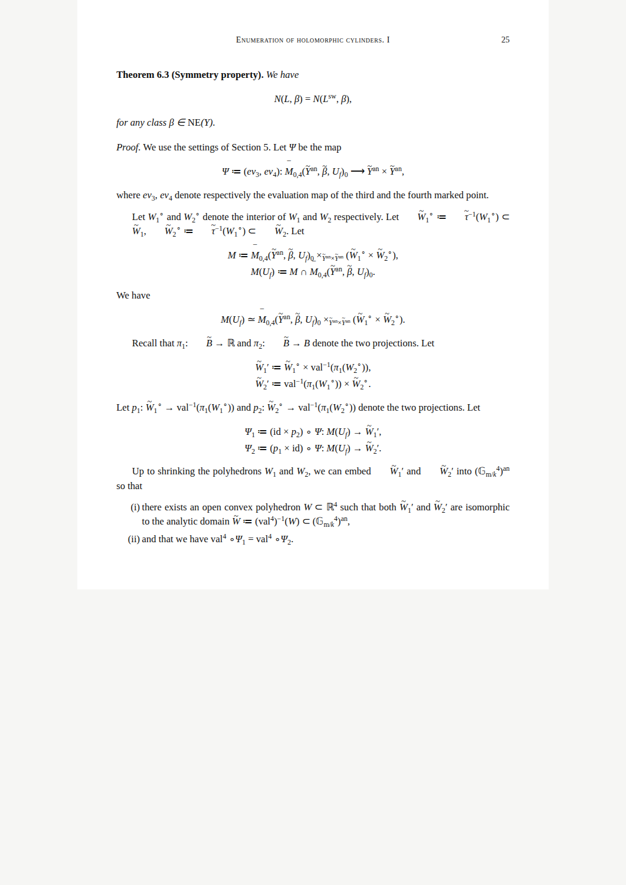Enumeration of holomorphic cylinders. I 25
Theorem 6.3 (Symmetry property). We have
N(L, β) = N(Lsw, β),
for any class β ∈ NE(Y).
Proof. We use the settings of Section 5. Let Ψ be the map
Ψ ≔ (ev3, ev4): ‾M0,4(~Yan, ~β, Uf)0 ⟶ ~Yan × ~Yan,
where ev3, ev4 denote respectively the evaluation map of the third and the fourth marked point.
Let W1∘ and W2∘ denote the interior of W1 and W2 respectively. Let ~W1∘ ≔ ~τ−1(W1∘) ⊂ ~W1, ~W2∘ ≔ ~τ−1(W1∘) ⊂ ~W2. Let
M ≔ ‾M0,4(~Yan, ~β, Uf)0 ×~Yan×~Yan (~W1∘ × ~W2∘), M(Uf) ≔ M ∩ ‾M0,4(~Yan, ~β, Uf)0.
We have
M(Uf) ≃ ‾M0,4(~Yan, ~β, Uf)0 ×~Yan×~Yan (~W1∘ × ~W2∘).
Recall that π1: ~B → ℝ and π2: ~B → B denote the two projections. Let
~W1′ ≔ ~W1∘ × val−1(π1(W2∘)), ~W2′ ≔ val−1(π1(W1∘)) × ~W2∘.
Let p1: ~W1∘ → val−1(π1(W1∘)) and p2: ~W2∘ → val−1(π1(W2∘)) denote the two projections. Let
Ψ1 ≔ (id × p2) ∘ Ψ: M(Uf) → ~W1′, Ψ2 ≔ (p1 × id) ∘ Ψ: M(Uf) → ~W2′.
Up to shrinking the polyhedrons W1 and W2, we can embed ~W1′ and ~W2′ into (𝔾m/k4)an so that
(i) there exists an open convex polyhedron W ⊂ ℝ4 such that both ~W1′ and ~W2′ are isomorphic to the analytic domain ~W ≔ (val4)−1(W) ⊂ (𝔾m/k4)an,
(ii) and that we have val4 ∘Ψ1 = val4 ∘Ψ2.